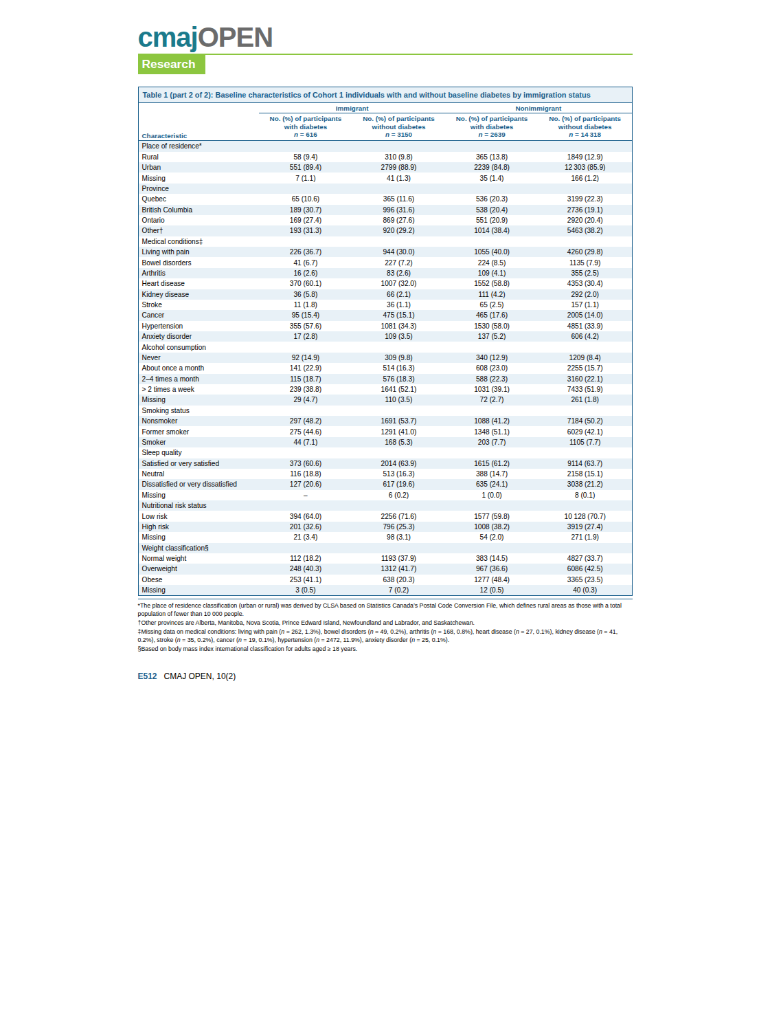cmaj OPEN
Research
Table 1 (part 2 of 2): Baseline characteristics of Cohort 1 individuals with and without baseline diabetes by immigration status
| Characteristic | Immigrant | Nonimmigrant |
| --- | --- | --- |
| No. (%) of participants with diabetes n = 616 | No. (%) of participants without diabetes n = 3150 | No. (%) of participants with diabetes n = 2639 | No. (%) of participants without diabetes n = 14 318 |
| Place of residence* | | | | |
| Rural | 58 (9.4) | 310 (9.8) | 365 (13.8) | 1849 (12.9) |
| Urban | 551 (89.4) | 2799 (88.9) | 2239 (84.8) | 12 303 (85.9) |
| Missing | 7 (1.1) | 41 (1.3) | 35 (1.4) | 166 (1.2) |
| Province | | | | |
| Quebec | 65 (10.6) | 365 (11.6) | 536 (20.3) | 3199 (22.3) |
| British Columbia | 189 (30.7) | 996 (31.6) | 538 (20.4) | 2736 (19.1) |
| Ontario | 169 (27.4) | 869 (27.6) | 551 (20.9) | 2920 (20.4) |
| Other† | 193 (31.3) | 920 (29.2) | 1014 (38.4) | 5463 (38.2) |
| Medical conditions‡ | | | | |
| Living with pain | 226 (36.7) | 944 (30.0) | 1055 (40.0) | 4260 (29.8) |
| Bowel disorders | 41 (6.7) | 227 (7.2) | 224 (8.5) | 1135 (7.9) |
| Arthritis | 16 (2.6) | 83 (2.6) | 109 (4.1) | 355 (2.5) |
| Heart disease | 370 (60.1) | 1007 (32.0) | 1552 (58.8) | 4353 (30.4) |
| Kidney disease | 36 (5.8) | 66 (2.1) | 111 (4.2) | 292 (2.0) |
| Stroke | 11 (1.8) | 36 (1.1) | 65 (2.5) | 157 (1.1) |
| Cancer | 95 (15.4) | 475 (15.1) | 465 (17.6) | 2005 (14.0) |
| Hypertension | 355 (57.6) | 1081 (34.3) | 1530 (58.0) | 4851 (33.9) |
| Anxiety disorder | 17 (2.8) | 109 (3.5) | 137 (5.2) | 606 (4.2) |
| Alcohol consumption | | | | |
| Never | 92 (14.9) | 309 (9.8) | 340 (12.9) | 1209 (8.4) |
| About once a month | 141 (22.9) | 514 (16.3) | 608 (23.0) | 2255 (15.7) |
| 2–4 times a month | 115 (18.7) | 576 (18.3) | 588 (22.3) | 3160 (22.1) |
| > 2 times a week | 239 (38.8) | 1641 (52.1) | 1031 (39.1) | 7433 (51.9) |
| Missing | 29 (4.7) | 110 (3.5) | 72 (2.7) | 261 (1.8) |
| Smoking status | | | | |
| Nonsmoker | 297 (48.2) | 1691 (53.7) | 1088 (41.2) | 7184 (50.2) |
| Former smoker | 275 (44.6) | 1291 (41.0) | 1348 (51.1) | 6029 (42.1) |
| Smoker | 44 (7.1) | 168 (5.3) | 203 (7.7) | 1105 (7.7) |
| Sleep quality | | | | |
| Satisfied or very satisfied | 373 (60.6) | 2014 (63.9) | 1615 (61.2) | 9114 (63.7) |
| Neutral | 116 (18.8) | 513 (16.3) | 388 (14.7) | 2158 (15.1) |
| Dissatisfied or very dissatisfied | 127 (20.6) | 617 (19.6) | 635 (24.1) | 3038 (21.2) |
| Missing | – | 6 (0.2) | 1 (0.0) | 8 (0.1) |
| Nutritional risk status | | | | |
| Low risk | 394 (64.0) | 2256 (71.6) | 1577 (59.8) | 10 128 (70.7) |
| High risk | 201 (32.6) | 796 (25.3) | 1008 (38.2) | 3919 (27.4) |
| Missing | 21 (3.4) | 98 (3.1) | 54 (2.0) | 271 (1.9) |
| Weight classification§ | | | | |
| Normal weight | 112 (18.2) | 1193 (37.9) | 383 (14.5) | 4827 (33.7) |
| Overweight | 248 (40.3) | 1312 (41.7) | 967 (36.6) | 6086 (42.5) |
| Obese | 253 (41.1) | 638 (20.3) | 1277 (48.4) | 3365 (23.5) |
| Missing | 3 (0.5) | 7 (0.2) | 12 (0.5) | 40 (0.3) |
*The place of residence classification (urban or rural) was derived by CLSA based on Statistics Canada’s Postal Code Conversion File, which defines rural areas as those with a total population of fewer than 10 000 people.
†Other provinces are Alberta, Manitoba, Nova Scotia, Prince Edward Island, Newfoundland and Labrador, and Saskatchewan.
‡Missing data on medical conditions: living with pain (n = 262, 1.3%), bowel disorders (n = 49, 0.2%), arthritis (n = 168, 0.8%), heart disease (n = 27, 0.1%), kidney disease (n = 41, 0.2%), stroke (n = 35, 0.2%), cancer (n = 19, 0.1%), hypertension (n = 2472, 11.9%), anxiety disorder (n = 25, 0.1%).
§Based on body mass index international classification for adults aged ≥ 18 years.
E512 CMAJ OPEN, 10(2)